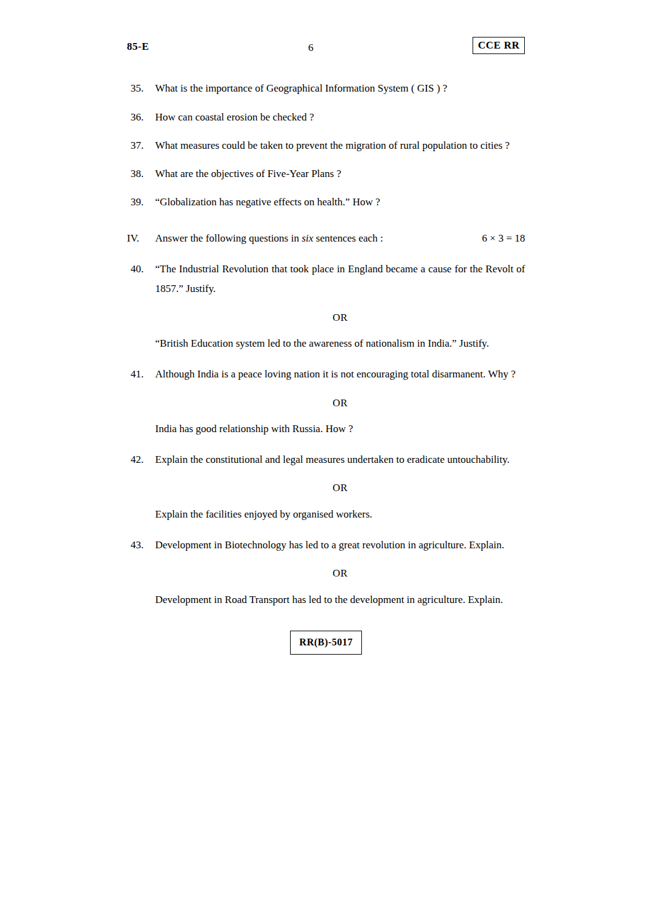85-E
6
CCE RR
35. What is the importance of Geographical Information System ( GIS ) ?
36. How can coastal erosion be checked ?
37. What measures could be taken to prevent the migration of rural population to cities ?
38. What are the objectives of Five-Year Plans ?
39. “Globalization has negative effects on health.” How ?
IV.
Answer the following questions in six sentences each :
6 × 3 = 18
40. “The Industrial Revolution that took place in England became a cause for the Revolt of 1857.” Justify.
OR
“British Education system led to the awareness of nationalism in India.” Justify.
41. Although India is a peace loving nation it is not encouraging total disarmanent. Why ?
OR
India has good relationship with Russia. How ?
42. Explain the constitutional and legal measures undertaken to eradicate untouchability.
OR
Explain the facilities enjoyed by organised workers.
43. Development in Biotechnology has led to a great revolution in agriculture. Explain.
OR
Development in Road Transport has led to the development in agriculture. Explain.
RR(B)-5017